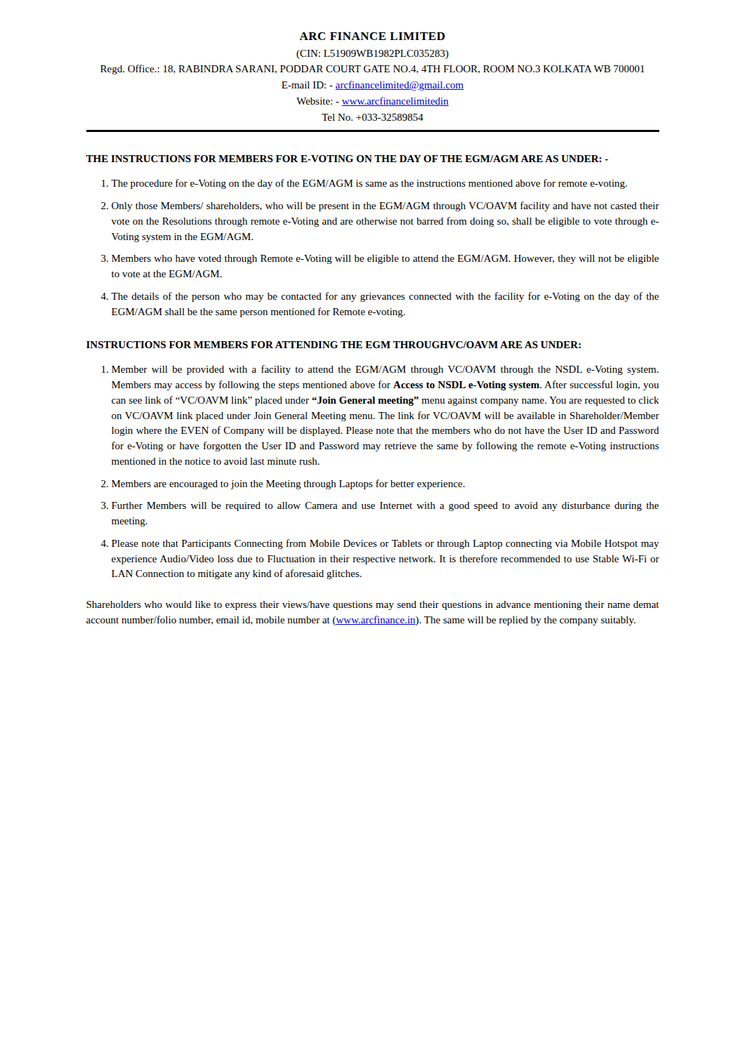ARC FINANCE LIMITED
(CIN: L51909WB1982PLC035283)
Regd. Office.: 18, RABINDRA SARANI, PODDAR COURT GATE NO.4, 4TH FLOOR, ROOM NO.3 KOLKATA WB 700001
E-mail ID: - arcfinancelimited@gmail.com
Website: - www.arcfinancelimitedin
Tel No. +033-32589854
The instructions for members for e-Voting on the day of the EGM/AGM are as under: -
The procedure for e-Voting on the day of the EGM/AGM is same as the instructions mentioned above for remote e-voting.
Only those Members/ shareholders, who will be present in the EGM/AGM through VC/OAVM facility and have not casted their vote on the Resolutions through remote e-Voting and are otherwise not barred from doing so, shall be eligible to vote through e-Voting system in the EGM/AGM.
Members who have voted through Remote e-Voting will be eligible to attend the EGM/AGM. However, they will not be eligible to vote at the EGM/AGM.
The details of the person who may be contacted for any grievances connected with the facility for e-Voting on the day of the EGM/AGM shall be the same person mentioned for Remote e-voting.
Instructions for members for attending the EGM throughVC/OAVM are as under:
Member will be provided with a facility to attend the EGM/AGM through VC/OAVM through the NSDL e-Voting system. Members may access by following the steps mentioned above for Access to NSDL e-Voting system. After successful login, you can see link of “VC/OAVM link” placed under “Join General meeting” menu against company name. You are requested to click on VC/OAVM link placed under Join General Meeting menu. The link for VC/OAVM will be available in Shareholder/Member login where the EVEN of Company will be displayed. Please note that the members who do not have the User ID and Password for e-Voting or have forgotten the User ID and Password may retrieve the same by following the remote e-Voting instructions mentioned in the notice to avoid last minute rush.
Members are encouraged to join the Meeting through Laptops for better experience.
Further Members will be required to allow Camera and use Internet with a good speed to avoid any disturbance during the meeting.
Please note that Participants Connecting from Mobile Devices or Tablets or through Laptop connecting via Mobile Hotspot may experience Audio/Video loss due to Fluctuation in their respective network. It is therefore recommended to use Stable Wi-Fi or LAN Connection to mitigate any kind of aforesaid glitches.
Shareholders who would like to express their views/have questions may send their questions in advance mentioning their name demat account number/folio number, email id, mobile number at (www.arcfinance.in). The same will be replied by the company suitably.